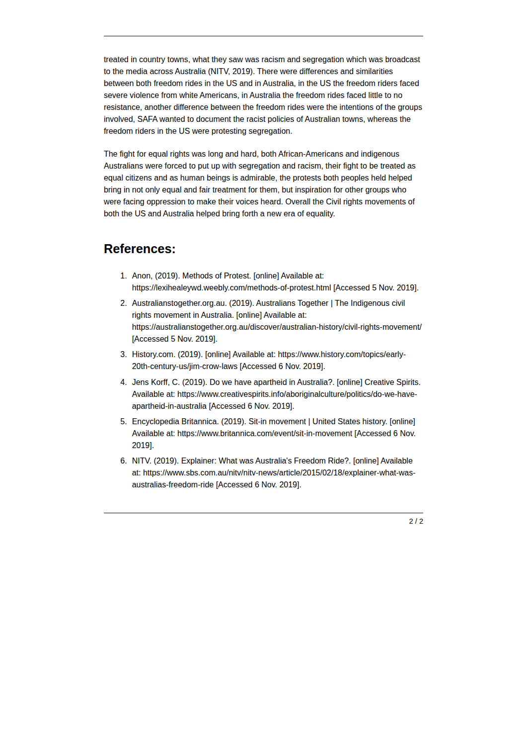treated in country towns, what they saw was racism and segregation which was broadcast to the media across Australia (NITV, 2019). There were differences and similarities between both freedom rides in the US and in Australia, in the US the freedom riders faced severe violence from white Americans, in Australia the freedom rides faced little to no resistance, another difference between the freedom rides were the intentions of the groups involved, SAFA wanted to document the racist policies of Australian towns, whereas the freedom riders in the US were protesting segregation.
The fight for equal rights was long and hard, both African-Americans and indigenous Australians were forced to put up with segregation and racism, their fight to be treated as equal citizens and as human beings is admirable, the protests both peoples held helped bring in not only equal and fair treatment for them, but inspiration for other groups who were facing oppression to make their voices heard. Overall the Civil rights movements of both the US and Australia helped bring forth a new era of equality.
References:
Anon, (2019). Methods of Protest. [online] Available at: https://lexihealeywd.weebly.com/methods-of-protest.html [Accessed 5 Nov. 2019].
Australianstogether.org.au. (2019). Australians Together | The Indigenous civil rights movement in Australia. [online] Available at: https://australianstogether.org.au/discover/australian-history/civil-rights-movement/ [Accessed 5 Nov. 2019].
History.com. (2019). [online] Available at: https://www.history.com/topics/early-20th-century-us/jim-crow-laws [Accessed 6 Nov. 2019].
Jens Korff, C. (2019). Do we have apartheid in Australia?. [online] Creative Spirits. Available at: https://www.creativespirits.info/aboriginalculture/politics/do-we-have-apartheid-in-australia [Accessed 6 Nov. 2019].
Encyclopedia Britannica. (2019). Sit-in movement | United States history. [online] Available at: https://www.britannica.com/event/sit-in-movement [Accessed 6 Nov. 2019].
NITV. (2019). Explainer: What was Australia's Freedom Ride?. [online] Available at: https://www.sbs.com.au/nitv/nitv-news/article/2015/02/18/explainer-what-was-australias-freedom-ride [Accessed 6 Nov. 2019].
2 / 2